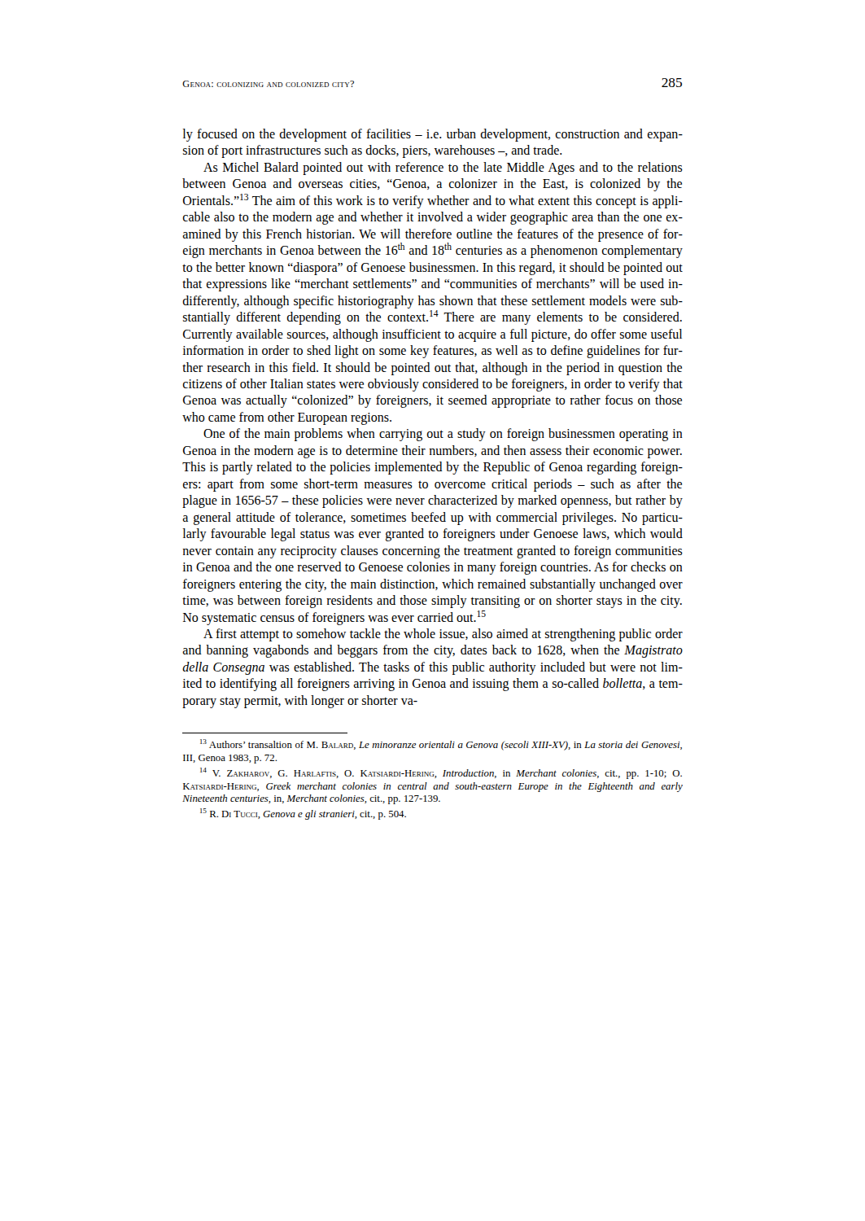Genoa: colonizing and colonized city? 285
ly focused on the development of facilities – i.e. urban development, construction and expansion of port infrastructures such as docks, piers, warehouses –, and trade.
As Michel Balard pointed out with reference to the late Middle Ages and to the relations between Genoa and overseas cities, “Genoa, a colonizer in the East, is colonized by the Orientals.”13 The aim of this work is to verify whether and to what extent this concept is applicable also to the modern age and whether it involved a wider geographic area than the one examined by this French historian. We will therefore outline the features of the presence of foreign merchants in Genoa between the 16th and 18th centuries as a phenomenon complementary to the better known “diaspora” of Genoese businessmen. In this regard, it should be pointed out that expressions like “merchant settlements” and “communities of merchants” will be used indifferently, although specific historiography has shown that these settlement models were substantially different depending on the context.14 There are many elements to be considered. Currently available sources, although insufficient to acquire a full picture, do offer some useful information in order to shed light on some key features, as well as to define guidelines for further research in this field. It should be pointed out that, although in the period in question the citizens of other Italian states were obviously considered to be foreigners, in order to verify that Genoa was actually “colonized” by foreigners, it seemed appropriate to rather focus on those who came from other European regions.
One of the main problems when carrying out a study on foreign businessmen operating in Genoa in the modern age is to determine their numbers, and then assess their economic power. This is partly related to the policies implemented by the Republic of Genoa regarding foreigners: apart from some short-term measures to overcome critical periods – such as after the plague in 1656-57 – these policies were never characterized by marked openness, but rather by a general attitude of tolerance, sometimes beefed up with commercial privileges. No particularly favourable legal status was ever granted to foreigners under Genoese laws, which would never contain any reciprocity clauses concerning the treatment granted to foreign communities in Genoa and the one reserved to Genoese colonies in many foreign countries. As for checks on foreigners entering the city, the main distinction, which remained substantially unchanged over time, was between foreign residents and those simply transiting or on shorter stays in the city. No systematic census of foreigners was ever carried out.15
A first attempt to somehow tackle the whole issue, also aimed at strengthening public order and banning vagabonds and beggars from the city, dates back to 1628, when the Magistrato della Consegna was established. The tasks of this public authority included but were not limited to identifying all foreigners arriving in Genoa and issuing them a so-called bolletta, a temporary stay permit, with longer or shorter va-
13 Authors’ transaltion of M. Balard, Le minoranze orientali a Genova (secoli XIII-XV), in La storia dei Genovesi, III, Genoa 1983, p. 72.
14 V. Zakharov, G. Harlaftis, O. Katsiardi-Hering, Introduction, in Merchant colonies, cit., pp. 1-10; O. Katsiardi-Hering, Greek merchant colonies in central and south-eastern Europe in the Eighteenth and early Nineteenth centuries, in, Merchant colonies, cit., pp. 127-139.
15 R. Di Tucci, Genova e gli stranieri, cit., p. 504.